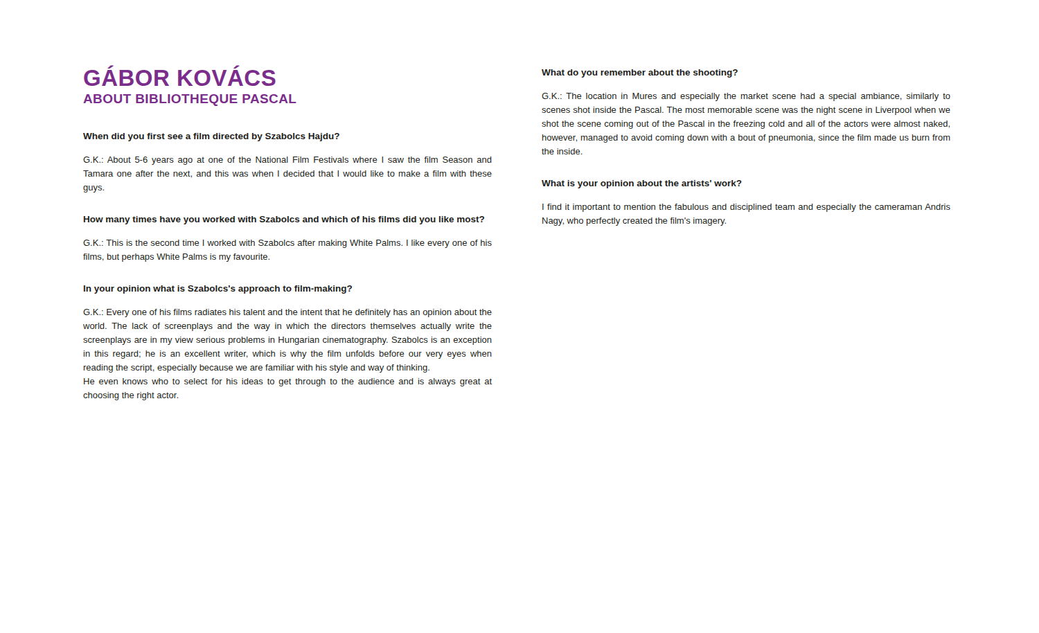Gábor KovácsAbout Bibliotheque Pascal
When did you first see a film directed by Szabolcs Hajdu?
G.K.: About 5-6 years ago at one of the National Film Festivals where I saw the film Season and Tamara one after the next, and this was when I decided that I would like to make a film with these guys.
How many times have you worked with Szabolcs and which of his films did you like most?
G.K.: This is the second time I worked with Szabolcs after making White Palms. I like every one of his films, but perhaps White Palms is my favourite.
In your opinion what is Szabolcs's approach to film-making?
G.K.: Every one of his films radiates his talent and the intent that he definitely has an opinion about the world. The lack of screenplays and the way in which the directors themselves actually write the screenplays are in my view serious problems in Hungarian cinematography. Szabolcs is an exception in this regard; he is an excellent writer, which is why the film unfolds before our very eyes when reading the script, especially because we are familiar with his style and way of thinking.
He even knows who to select for his ideas to get through to the audience and is always great at choosing the right actor.
What do you remember about the shooting?
G.K.: The location in Mures and especially the market scene had a special ambiance, similarly to scenes shot inside the Pascal. The most memorable scene was the night scene in Liverpool when we shot the scene coming out of the Pascal in the freezing cold and all of the actors were almost naked, however, managed to avoid coming down with a bout of pneumonia, since the film made us burn from the inside.
What is your opinion about the artists' work?
I find it important to mention the fabulous and disciplined team and especially the cameraman Andris Nagy, who perfectly created the film's imagery.